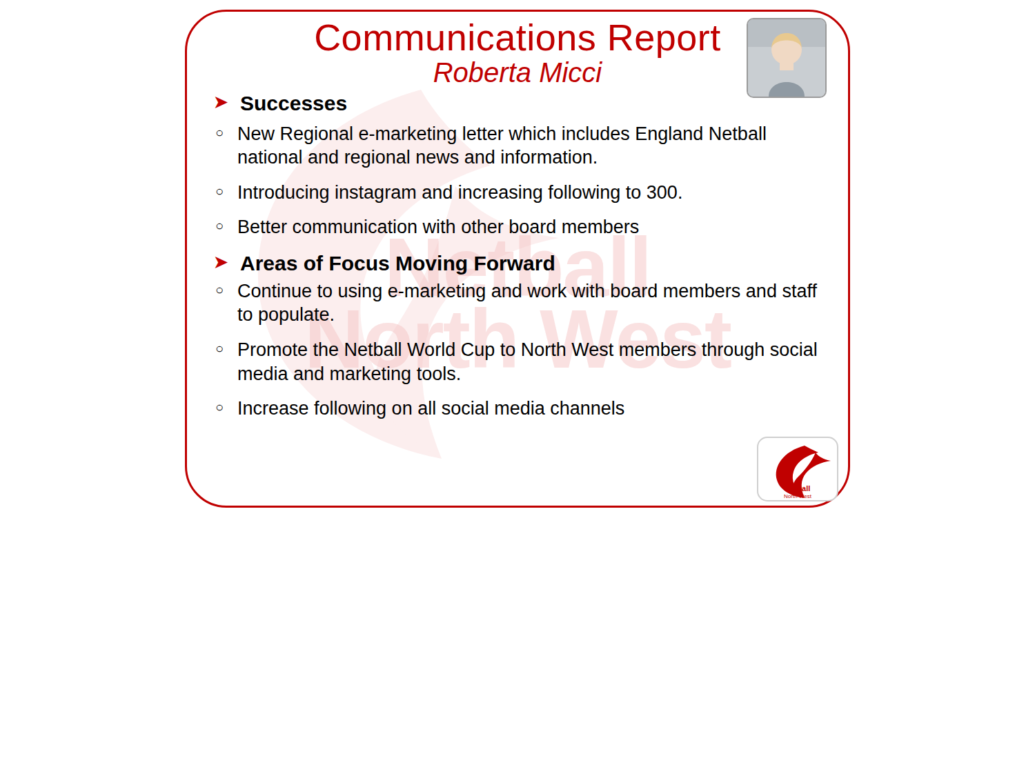Netball North West
Communications Report
Roberta Micci
Successes
New Regional e-marketing letter which includes England Netball national and regional news and information.
Introducing instagram and increasing following to 300.
Better communication with other board members
Areas of Focus Moving Forward
Continue to using e-marketing and work with board members and staff to populate.
Promote the Netball World Cup to North West members through social media and marketing tools.
Increase following on all social media channels
Netball North West